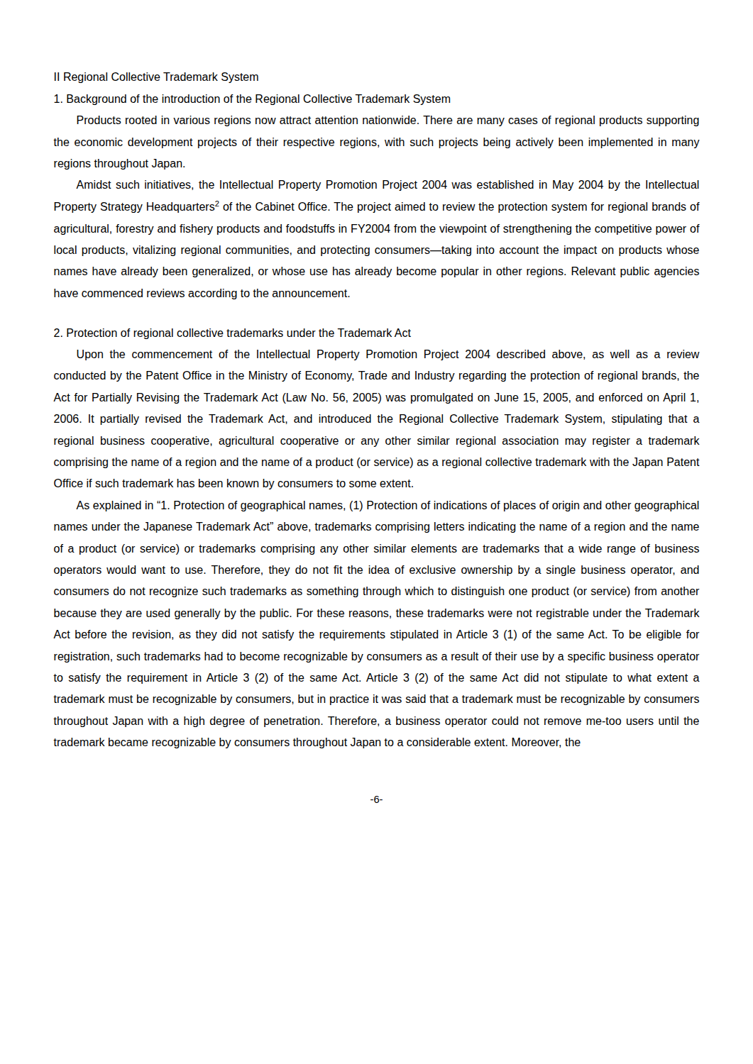II Regional Collective Trademark System
1. Background of the introduction of the Regional Collective Trademark System
Products rooted in various regions now attract attention nationwide. There are many cases of regional products supporting the economic development projects of their respective regions, with such projects being actively been implemented in many regions throughout Japan.
Amidst such initiatives, the Intellectual Property Promotion Project 2004 was established in May 2004 by the Intellectual Property Strategy Headquarters2 of the Cabinet Office. The project aimed to review the protection system for regional brands of agricultural, forestry and fishery products and foodstuffs in FY2004 from the viewpoint of strengthening the competitive power of local products, vitalizing regional communities, and protecting consumers—taking into account the impact on products whose names have already been generalized, or whose use has already become popular in other regions. Relevant public agencies have commenced reviews according to the announcement.
2. Protection of regional collective trademarks under the Trademark Act
Upon the commencement of the Intellectual Property Promotion Project 2004 described above, as well as a review conducted by the Patent Office in the Ministry of Economy, Trade and Industry regarding the protection of regional brands, the Act for Partially Revising the Trademark Act (Law No. 56, 2005) was promulgated on June 15, 2005, and enforced on April 1, 2006. It partially revised the Trademark Act, and introduced the Regional Collective Trademark System, stipulating that a regional business cooperative, agricultural cooperative or any other similar regional association may register a trademark comprising the name of a region and the name of a product (or service) as a regional collective trademark with the Japan Patent Office if such trademark has been known by consumers to some extent.
As explained in “1. Protection of geographical names, (1) Protection of indications of places of origin and other geographical names under the Japanese Trademark Act” above, trademarks comprising letters indicating the name of a region and the name of a product (or service) or trademarks comprising any other similar elements are trademarks that a wide range of business operators would want to use. Therefore, they do not fit the idea of exclusive ownership by a single business operator, and consumers do not recognize such trademarks as something through which to distinguish one product (or service) from another because they are used generally by the public. For these reasons, these trademarks were not registrable under the Trademark Act before the revision, as they did not satisfy the requirements stipulated in Article 3 (1) of the same Act. To be eligible for registration, such trademarks had to become recognizable by consumers as a result of their use by a specific business operator to satisfy the requirement in Article 3 (2) of the same Act. Article 3 (2) of the same Act did not stipulate to what extent a trademark must be recognizable by consumers, but in practice it was said that a trademark must be recognizable by consumers throughout Japan with a high degree of penetration. Therefore, a business operator could not remove me-too users until the trademark became recognizable by consumers throughout Japan to a considerable extent. Moreover, the
-6-